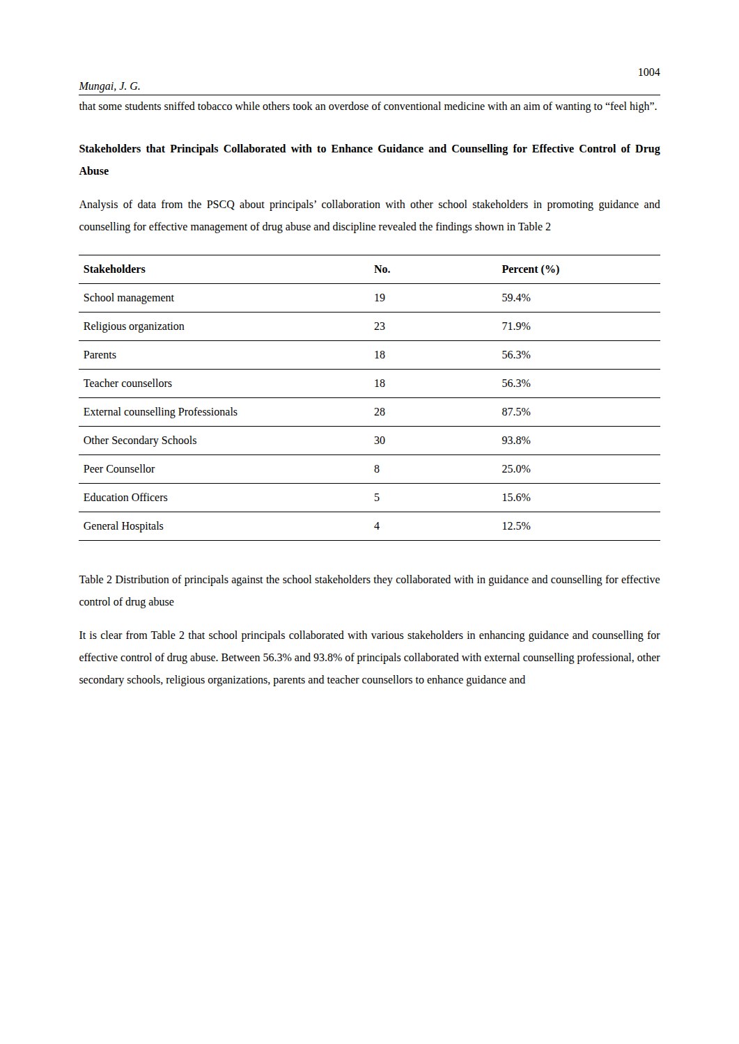1004
Mungai, J. G.
that some students sniffed tobacco while others took an overdose of conventional medicine with an aim of wanting to “feel high”.
Stakeholders that Principals Collaborated with to Enhance Guidance and Counselling for Effective Control of Drug Abuse
Analysis of data from the PSCQ about principals’ collaboration with other school stakeholders in promoting guidance and counselling for effective management of drug abuse and discipline revealed the findings shown in Table 2
| Stakeholders | No. | Percent (%) |
| --- | --- | --- |
| School management | 19 | 59.4% |
| Religious organization | 23 | 71.9% |
| Parents | 18 | 56.3% |
| Teacher counsellors | 18 | 56.3% |
| External counselling Professionals | 28 | 87.5% |
| Other Secondary Schools | 30 | 93.8% |
| Peer Counsellor | 8 | 25.0% |
| Education Officers | 5 | 15.6% |
| General Hospitals | 4 | 12.5% |
Table 2 Distribution of principals against the school stakeholders they collaborated with in guidance and counselling for effective control of drug abuse
It is clear from Table 2 that school principals collaborated with various stakeholders in enhancing guidance and counselling for effective control of drug abuse. Between 56.3% and 93.8% of principals collaborated with external counselling professional, other secondary schools, religious organizations, parents and teacher counsellors to enhance guidance and